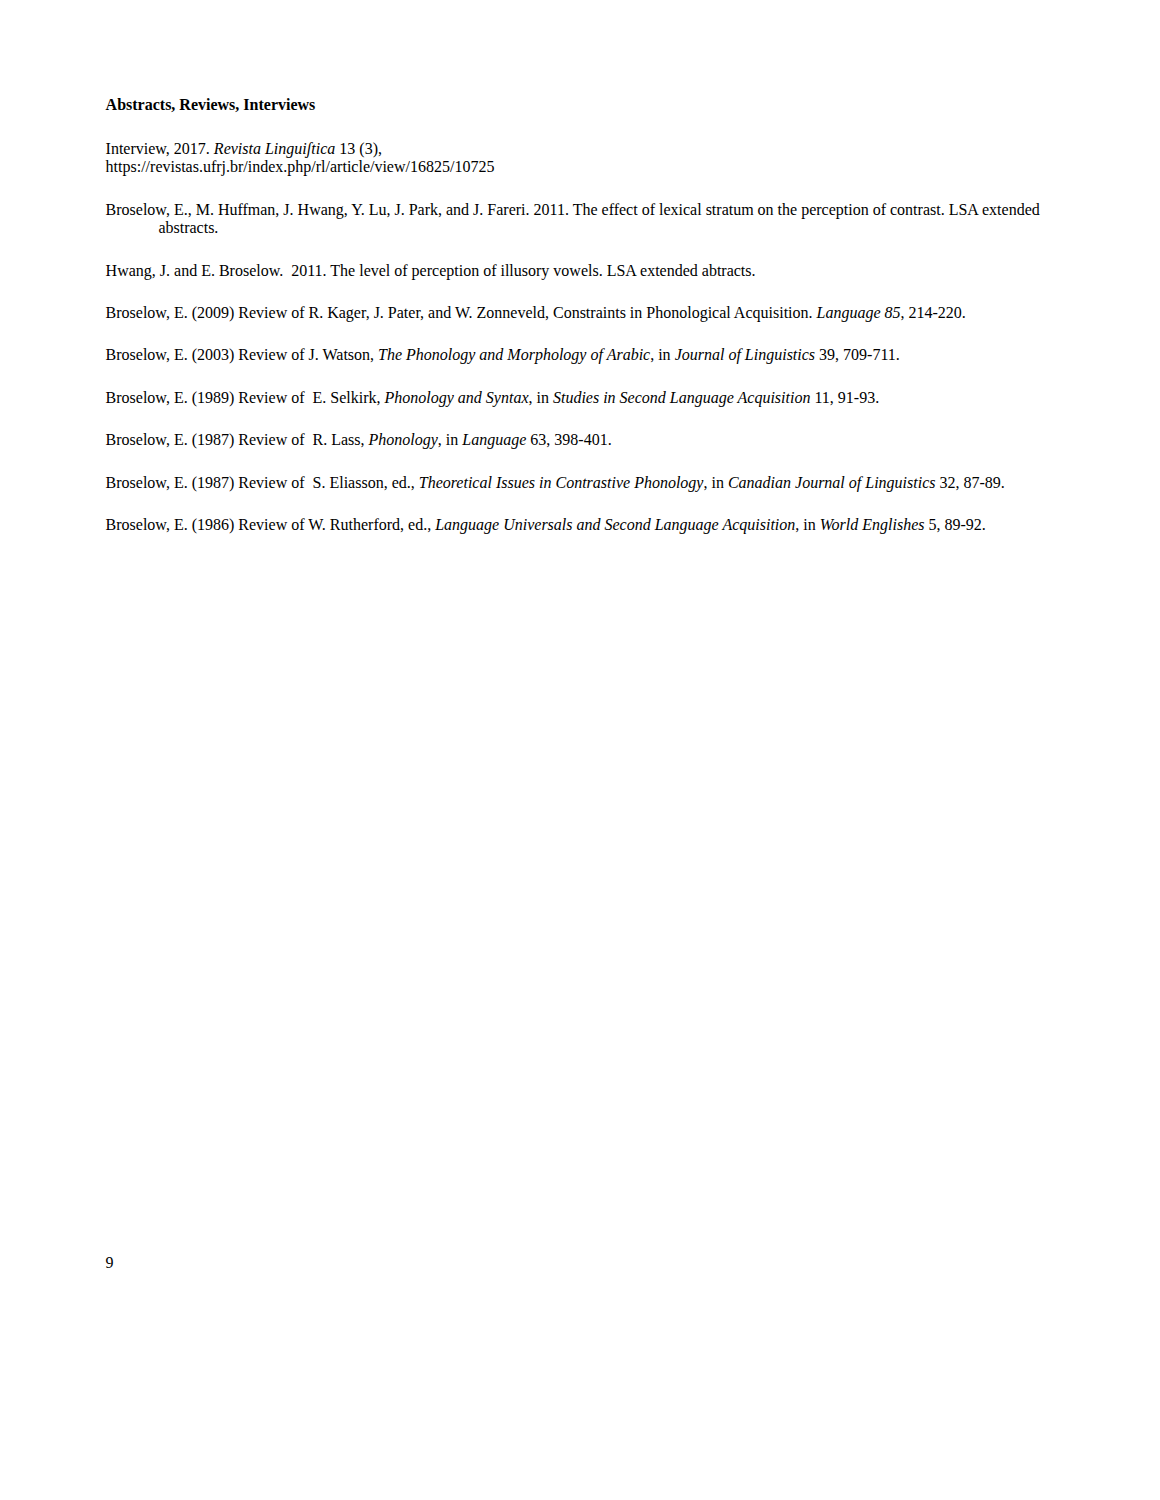Abstracts, Reviews, Interviews
Interview, 2017. Revista Linguiʃtica 13 (3),
https://revistas.ufrj.br/index.php/rl/article/view/16825/10725
Broselow, E., M. Huffman, J. Hwang, Y. Lu, J. Park, and J. Fareri. 2011. The effect of lexical stratum on the perception of contrast. LSA extended abstracts.
Hwang, J. and E. Broselow. 2011. The level of perception of illusory vowels. LSA extended abtracts.
Broselow, E. (2009) Review of R. Kager, J. Pater, and W. Zonneveld, Constraints in Phonological Acquisition. Language 85, 214-220.
Broselow, E. (2003) Review of J. Watson, The Phonology and Morphology of Arabic, in Journal of Linguistics 39, 709-711.
Broselow, E. (1989) Review of E. Selkirk, Phonology and Syntax, in Studies in Second Language Acquisition 11, 91-93.
Broselow, E. (1987) Review of R. Lass, Phonology, in Language 63, 398-401.
Broselow, E. (1987) Review of S. Eliasson, ed., Theoretical Issues in Contrastive Phonology, in Canadian Journal of Linguistics 32, 87-89.
Broselow, E. (1986) Review of W. Rutherford, ed., Language Universals and Second Language Acquisition, in World Englishes 5, 89-92.
9